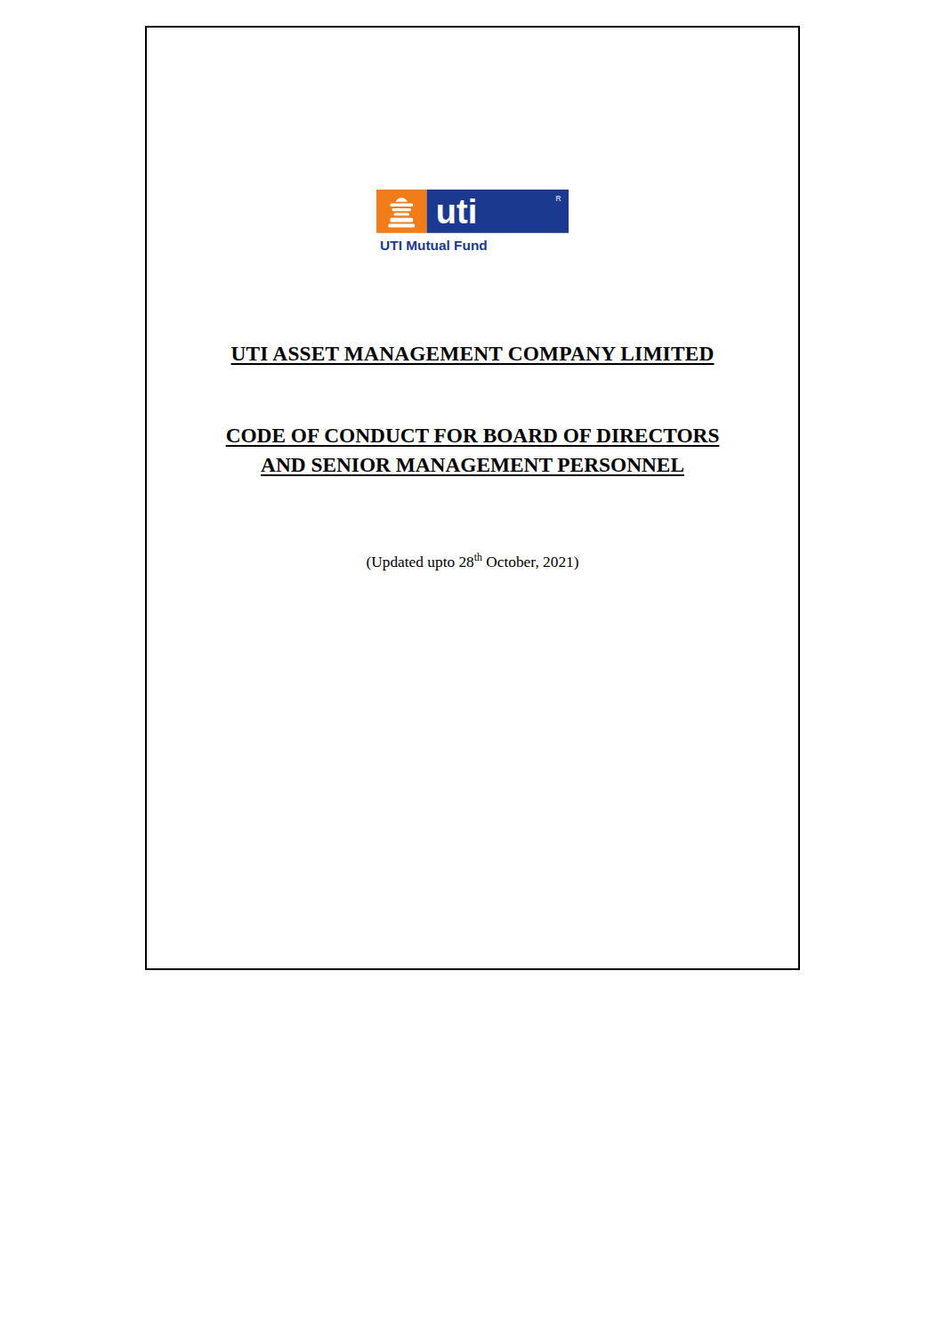UTI ASSET MANAGEMENT COMPANY LIMITED
CODE OF CONDUCT FOR BOARD OF DIRECTORS
AND SENIOR MANAGEMENT PERSONNEL
(Updated upto 28th October, 2021)